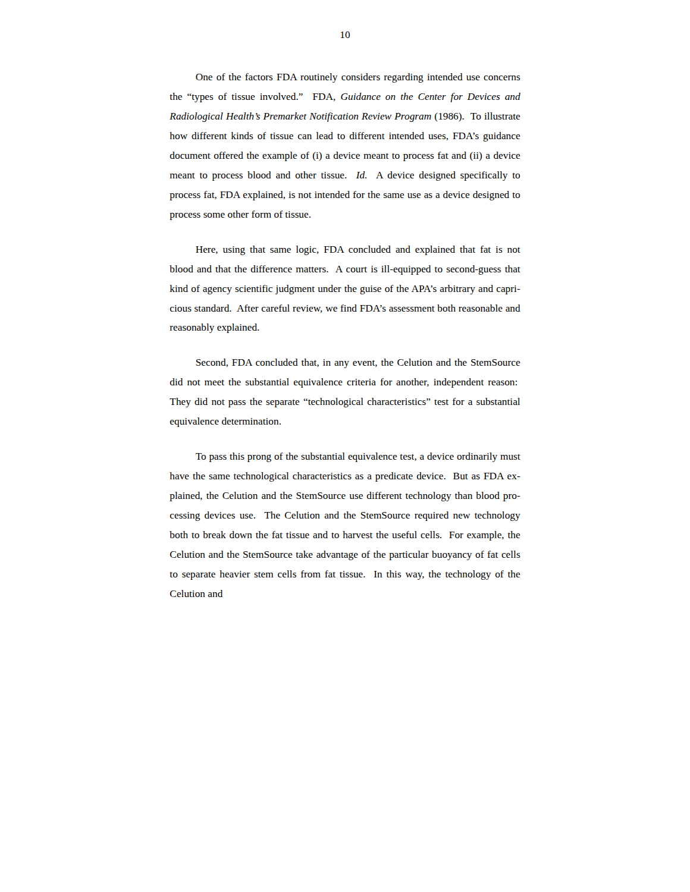10
One of the factors FDA routinely considers regarding intended use concerns the “types of tissue involved.” FDA, Guidance on the Center for Devices and Radiological Health’s Premarket Notification Review Program (1986). To illustrate how different kinds of tissue can lead to different intended uses, FDA’s guidance document offered the example of (i) a device meant to process fat and (ii) a device meant to process blood and other tissue. Id. A device designed specifically to process fat, FDA explained, is not intended for the same use as a device designed to process some other form of tissue.
Here, using that same logic, FDA concluded and explained that fat is not blood and that the difference matters. A court is ill-equipped to second-guess that kind of agency scientific judgment under the guise of the APA’s arbitrary and capricious standard. After careful review, we find FDA’s assessment both reasonable and reasonably explained.
Second, FDA concluded that, in any event, the Celution and the StemSource did not meet the substantial equivalence criteria for another, independent reason: They did not pass the separate “technological characteristics” test for a substantial equivalence determination.
To pass this prong of the substantial equivalence test, a device ordinarily must have the same technological characteristics as a predicate device. But as FDA explained, the Celution and the StemSource use different technology than blood processing devices use. The Celution and the StemSource required new technology both to break down the fat tissue and to harvest the useful cells. For example, the Celution and the StemSource take advantage of the particular buoyancy of fat cells to separate heavier stem cells from fat tissue. In this way, the technology of the Celution and